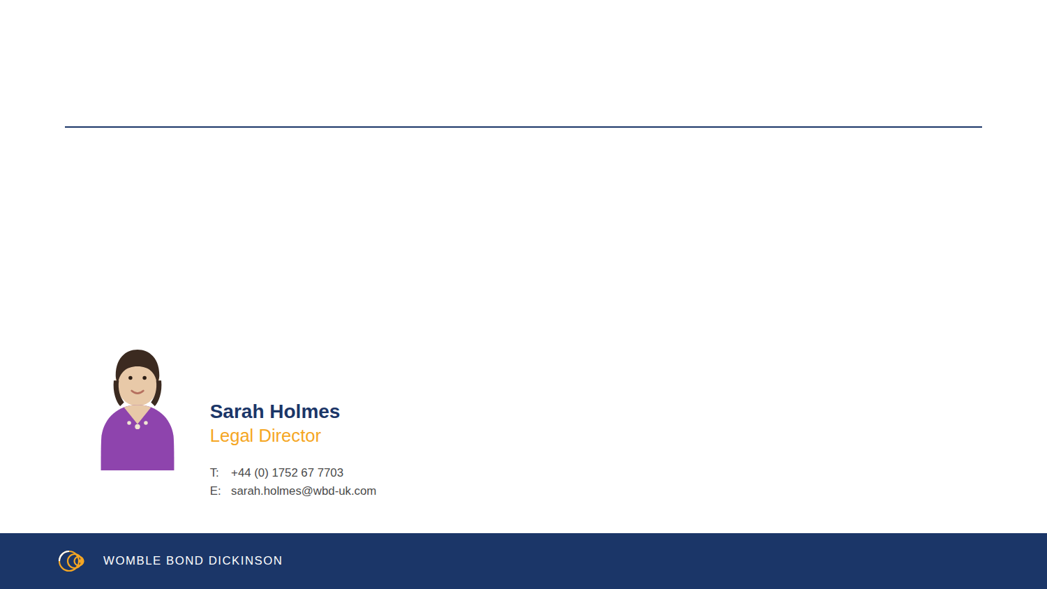Sarah Holmes
Legal Director
T:+44 (0) 1752 67 7703
E: sarah.holmes@wbd-uk.com
WOMBLE BOND DICKINSON